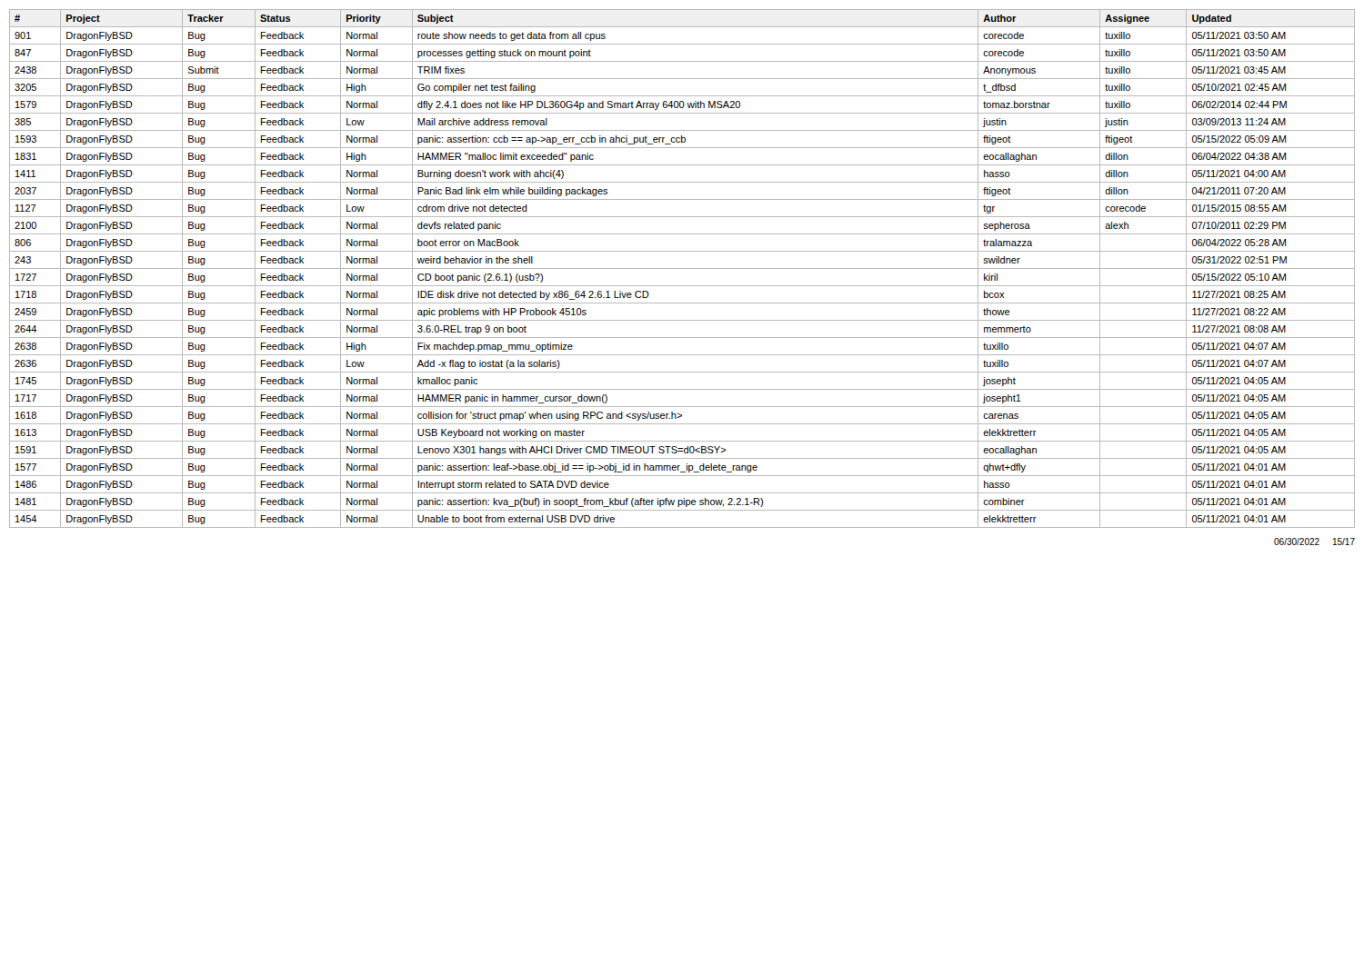| # | Project | Tracker | Status | Priority | Subject | Author | Assignee | Updated |
| --- | --- | --- | --- | --- | --- | --- | --- | --- |
| 901 | DragonFlyBSD | Bug | Feedback | Normal | route show needs to get data from all cpus | corecode | tuxillo | 05/11/2021 03:50 AM |
| 847 | DragonFlyBSD | Bug | Feedback | Normal | processes getting stuck on mount point | corecode | tuxillo | 05/11/2021 03:50 AM |
| 2438 | DragonFlyBSD | Submit | Feedback | Normal | TRIM fixes | Anonymous | tuxillo | 05/11/2021 03:45 AM |
| 3205 | DragonFlyBSD | Bug | Feedback | High | Go compiler net test failing | t_dfbsd | tuxillo | 05/10/2021 02:45 AM |
| 1579 | DragonFlyBSD | Bug | Feedback | Normal | dfly 2.4.1 does not like HP DL360G4p and Smart Array 6400 with MSA20 | tomaz.borstnar | tuxillo | 06/02/2014 02:44 PM |
| 385 | DragonFlyBSD | Bug | Feedback | Low | Mail archive address removal | justin | justin | 03/09/2013 11:24 AM |
| 1593 | DragonFlyBSD | Bug | Feedback | Normal | panic: assertion: ccb == ap->ap_err_ccb in ahci_put_err_ccb | ftigeot | ftigeot | 05/15/2022 05:09 AM |
| 1831 | DragonFlyBSD | Bug | Feedback | High | HAMMER "malloc limit exceeded" panic | eocallaghan | dillon | 06/04/2022 04:38 AM |
| 1411 | DragonFlyBSD | Bug | Feedback | Normal | Burning doesn't work with ahci(4) | hasso | dillon | 05/11/2021 04:00 AM |
| 2037 | DragonFlyBSD | Bug | Feedback | Normal | Panic Bad link elm while building packages | ftigeot | dillon | 04/21/2011 07:20 AM |
| 1127 | DragonFlyBSD | Bug | Feedback | Low | cdrom drive not detected | tgr | corecode | 01/15/2015 08:55 AM |
| 2100 | DragonFlyBSD | Bug | Feedback | Normal | devfs related panic | sepherosa | alexh | 07/10/2011 02:29 PM |
| 806 | DragonFlyBSD | Bug | Feedback | Normal | boot error on MacBook | tralamazza | | 06/04/2022 05:28 AM |
| 243 | DragonFlyBSD | Bug | Feedback | Normal | weird behavior in the shell | swildner | | 05/31/2022 02:51 PM |
| 1727 | DragonFlyBSD | Bug | Feedback | Normal | CD boot panic (2.6.1) (usb?) | kiril | | 05/15/2022 05:10 AM |
| 1718 | DragonFlyBSD | Bug | Feedback | Normal | IDE disk drive not detected by x86_64 2.6.1 Live CD | bcox | | 11/27/2021 08:25 AM |
| 2459 | DragonFlyBSD | Bug | Feedback | Normal | apic problems with HP Probook 4510s | thowe | | 11/27/2021 08:22 AM |
| 2644 | DragonFlyBSD | Bug | Feedback | Normal | 3.6.0-REL trap 9 on boot | memmerto | | 11/27/2021 08:08 AM |
| 2638 | DragonFlyBSD | Bug | Feedback | High | Fix machdep.pmap_mmu_optimize | tuxillo | | 05/11/2021 04:07 AM |
| 2636 | DragonFlyBSD | Bug | Feedback | Low | Add -x flag to iostat (a la solaris) | tuxillo | | 05/11/2021 04:07 AM |
| 1745 | DragonFlyBSD | Bug | Feedback | Normal | kmalloc panic | josepht | | 05/11/2021 04:05 AM |
| 1717 | DragonFlyBSD | Bug | Feedback | Normal | HAMMER panic in hammer_cursor_down() | josepht1 | | 05/11/2021 04:05 AM |
| 1618 | DragonFlyBSD | Bug | Feedback | Normal | collision for 'struct pmap' when using RPC and <sys/user.h> | carenas | | 05/11/2021 04:05 AM |
| 1613 | DragonFlyBSD | Bug | Feedback | Normal | USB Keyboard not working on master | elekktretterr | | 05/11/2021 04:05 AM |
| 1591 | DragonFlyBSD | Bug | Feedback | Normal | Lenovo X301 hangs with AHCI Driver CMD TIMEOUT STS=d0<BSY> | eocallaghan | | 05/11/2021 04:05 AM |
| 1577 | DragonFlyBSD | Bug | Feedback | Normal | panic: assertion: leaf->base.obj_id == ip->obj_id in hammer_ip_delete_range | qhwt+dfly | | 05/11/2021 04:01 AM |
| 1486 | DragonFlyBSD | Bug | Feedback | Normal | Interrupt storm related to SATA DVD device | hasso | | 05/11/2021 04:01 AM |
| 1481 | DragonFlyBSD | Bug | Feedback | Normal | panic: assertion: kva_p(buf) in soopt_from_kbuf (after ipfw pipe show, 2.2.1-R) | combiner | | 05/11/2021 04:01 AM |
| 1454 | DragonFlyBSD | Bug | Feedback | Normal | Unable to boot from external USB DVD drive | elekktretterr | | 05/11/2021 04:01 AM |
06/30/2022 15/17